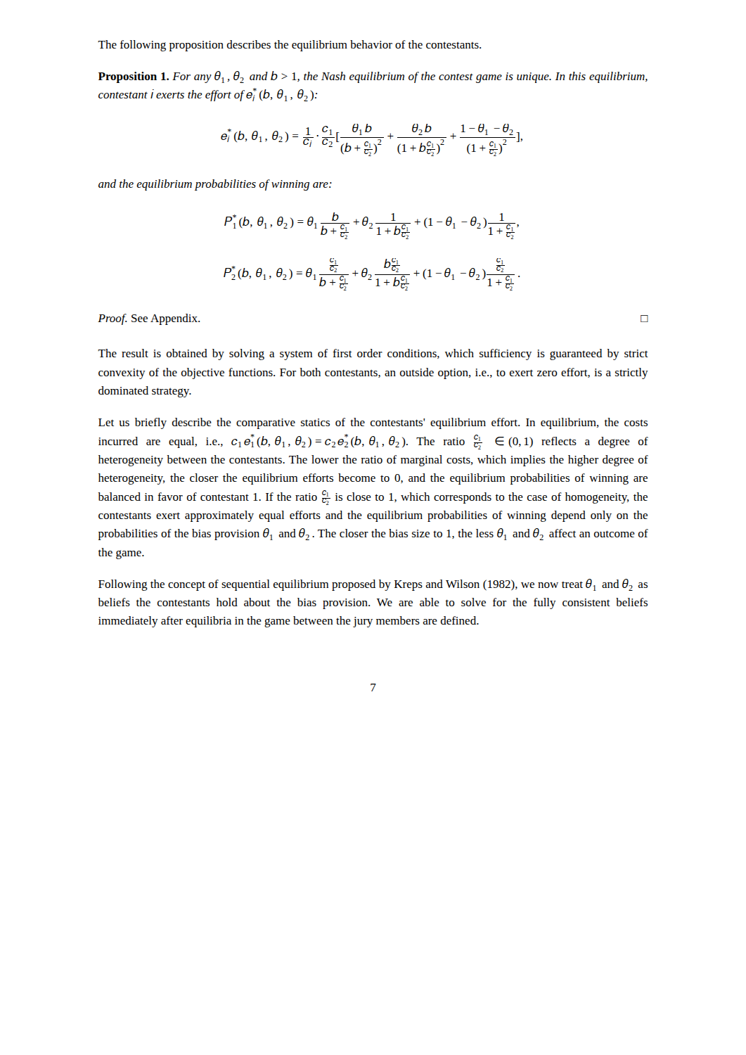The following proposition describes the equilibrium behavior of the contestants.
Proposition 1. For any θ1, θ2 and b>1, the Nash equilibrium of the contest game is unique. In this equilibrium, contestant i exerts the effort of ei*(b,θ1,θ2):
ei* (b,θ1,θ2) = 1ci ⋅ c1c2 [ θ1b (b+c1c2)2 + θ2b (1+bc1c2)2 + 1−θ1−θ2 (1+c1c2)2 ] ,
and the equilibrium probabilities of winning are:
P1* (b,θ1,θ2) = θ1 b b+c1c2 + θ2 1 1+bc1c2 + (1−θ1−θ2) 1 1+c1c2 ,
P2* (b,θ1,θ2) = θ1 c1c2 b+c1c2 + θ2 bc1c2 1+bc1c2 + (1−θ1−θ2) c1c2 1+c1c2 .
Proof. See Appendix. □
The result is obtained by solving a system of first order conditions, which sufficiency is guaranteed by strict convexity of the objective functions. For both contestants, an outside option, i.e., to exert zero effort, is a strictly dominated strategy.
Let us briefly describe the comparative statics of the contestants' equilibrium effort. In equilibrium, the costs incurred are equal, i.e., c1e1*(b,θ1,θ2)=c2e2*(b,θ1,θ2). The ratio c1c2 ∈(0,1) reflects a degree of heterogeneity between the contestants. The lower the ratio of marginal costs, which implies the higher degree of heterogeneity, the closer the equilibrium efforts become to 0, and the equilibrium probabilities of winning are balanced in favor of contestant 1. If the ratio c1c2 is close to 1, which corresponds to the case of homogeneity, the contestants exert approximately equal efforts and the equilibrium probabilities of winning depend only on the probabilities of the bias provision θ1 and θ2. The closer the bias size to 1, the less θ1 and θ2 affect an outcome of the game.
Following the concept of sequential equilibrium proposed by Kreps and Wilson (1982), we now treat θ1 and θ2 as beliefs the contestants hold about the bias provision. We are able to solve for the fully consistent beliefs immediately after equilibria in the game between the jury members are defined.
7